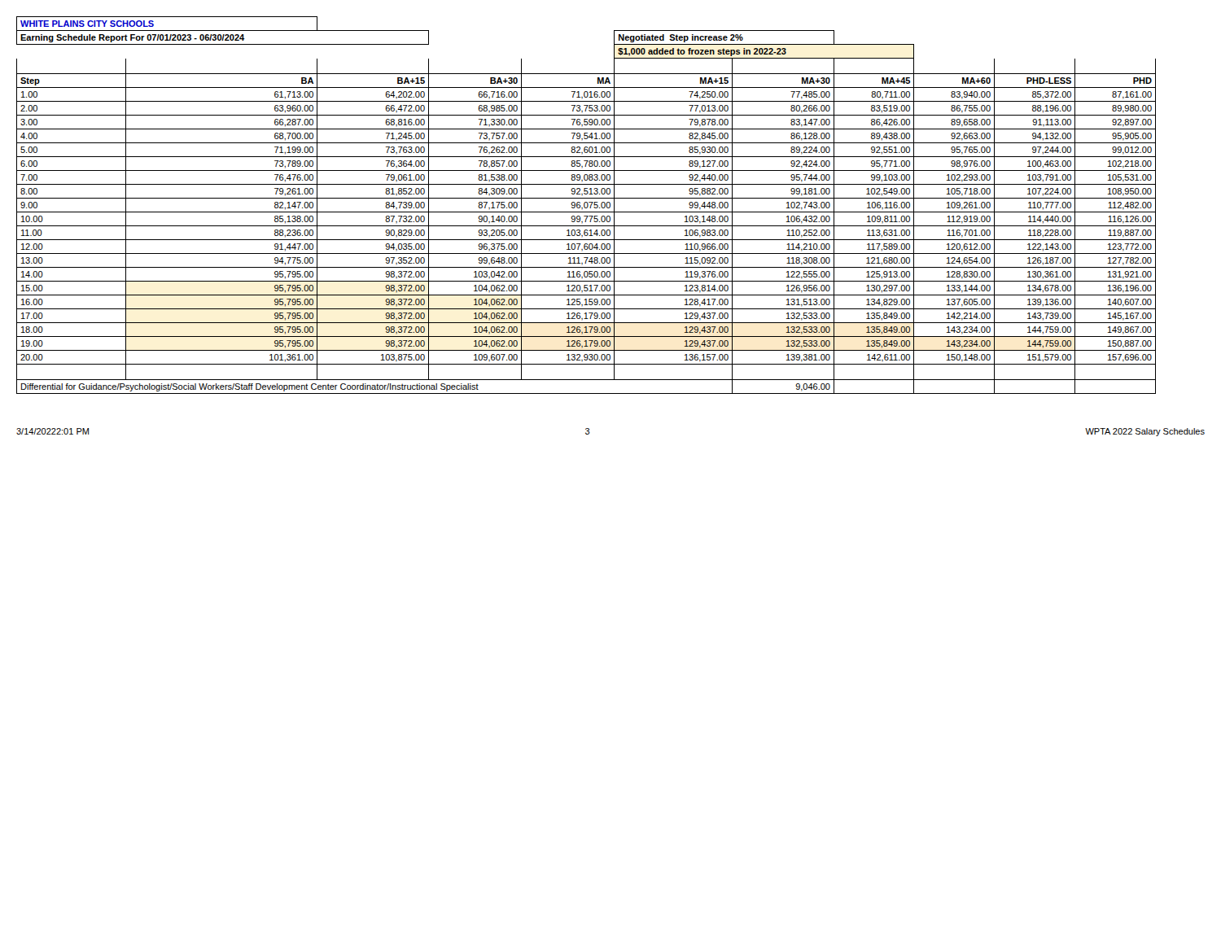| WHITE PLAINS CITY SCHOOLS | | | | | | | | | |
| Earning Schedule Report For 07/01/2023 - 06/30/2024 | | | Negotiated Step increase 2% | | | | |
| | | | | | $1,000 added to frozen steps in 2022-23 | | | |
| Step | BA | BA+15 | BA+30 | MA | MA+15 | MA+30 | MA+45 | MA+60 | PHD-LESS | PHD |
| 1.00 | 61,713.00 | 64,202.00 | 66,716.00 | 71,016.00 | 74,250.00 | 77,485.00 | 80,711.00 | 83,940.00 | 85,372.00 | 87,161.00 |
| 2.00 | 63,960.00 | 66,472.00 | 68,985.00 | 73,753.00 | 77,013.00 | 80,266.00 | 83,519.00 | 86,755.00 | 88,196.00 | 89,980.00 |
| 3.00 | 66,287.00 | 68,816.00 | 71,330.00 | 76,590.00 | 79,878.00 | 83,147.00 | 86,426.00 | 89,658.00 | 91,113.00 | 92,897.00 |
| 4.00 | 68,700.00 | 71,245.00 | 73,757.00 | 79,541.00 | 82,845.00 | 86,128.00 | 89,438.00 | 92,663.00 | 94,132.00 | 95,905.00 |
| 5.00 | 71,199.00 | 73,763.00 | 76,262.00 | 82,601.00 | 85,930.00 | 89,224.00 | 92,551.00 | 95,765.00 | 97,244.00 | 99,012.00 |
| 6.00 | 73,789.00 | 76,364.00 | 78,857.00 | 85,780.00 | 89,127.00 | 92,424.00 | 95,771.00 | 98,976.00 | 100,463.00 | 102,218.00 |
| 7.00 | 76,476.00 | 79,061.00 | 81,538.00 | 89,083.00 | 92,440.00 | 95,744.00 | 99,103.00 | 102,293.00 | 103,791.00 | 105,531.00 |
| 8.00 | 79,261.00 | 81,852.00 | 84,309.00 | 92,513.00 | 95,882.00 | 99,181.00 | 102,549.00 | 105,718.00 | 107,224.00 | 108,950.00 |
| 9.00 | 82,147.00 | 84,739.00 | 87,175.00 | 96,075.00 | 99,448.00 | 102,743.00 | 106,116.00 | 109,261.00 | 110,777.00 | 112,482.00 |
| 10.00 | 85,138.00 | 87,732.00 | 90,140.00 | 99,775.00 | 103,148.00 | 106,432.00 | 109,811.00 | 112,919.00 | 114,440.00 | 116,126.00 |
| 11.00 | 88,236.00 | 90,829.00 | 93,205.00 | 103,614.00 | 106,983.00 | 110,252.00 | 113,631.00 | 116,701.00 | 118,228.00 | 119,887.00 |
| 12.00 | 91,447.00 | 94,035.00 | 96,375.00 | 107,604.00 | 110,966.00 | 114,210.00 | 117,589.00 | 120,612.00 | 122,143.00 | 123,772.00 |
| 13.00 | 94,775.00 | 97,352.00 | 99,648.00 | 111,748.00 | 115,092.00 | 118,308.00 | 121,680.00 | 124,654.00 | 126,187.00 | 127,782.00 |
| 14.00 | 95,795.00 | 98,372.00 | 103,042.00 | 116,050.00 | 119,376.00 | 122,555.00 | 125,913.00 | 128,830.00 | 130,361.00 | 131,921.00 |
| 15.00 | 95,795.00 | 98,372.00 | 104,062.00 | 120,517.00 | 123,814.00 | 126,956.00 | 130,297.00 | 133,144.00 | 134,678.00 | 136,196.00 |
| 16.00 | 95,795.00 | 98,372.00 | 104,062.00 | 125,159.00 | 128,417.00 | 131,513.00 | 134,829.00 | 137,605.00 | 139,136.00 | 140,607.00 |
| 17.00 | 95,795.00 | 98,372.00 | 104,062.00 | 126,179.00 | 129,437.00 | 132,533.00 | 135,849.00 | 142,214.00 | 143,739.00 | 145,167.00 |
| 18.00 | 95,795.00 | 98,372.00 | 104,062.00 | 126,179.00 | 129,437.00 | 132,533.00 | 135,849.00 | 143,234.00 | 144,759.00 | 149,867.00 |
| 19.00 | 95,795.00 | 98,372.00 | 104,062.00 | 126,179.00 | 129,437.00 | 132,533.00 | 135,849.00 | 143,234.00 | 144,759.00 | 150,887.00 |
| 20.00 | 101,361.00 | 103,875.00 | 109,607.00 | 132,930.00 | 136,157.00 | 139,381.00 | 142,611.00 | 150,148.00 | 151,579.00 | 157,696.00 |
| Differential for Guidance/Psychologist/Social Workers/Staff Development Center Coordinator/Instructional Specialist | 9,046.00 | | | | |
3/14/20222:01 PM 3 WPTA 2022 Salary Schedules